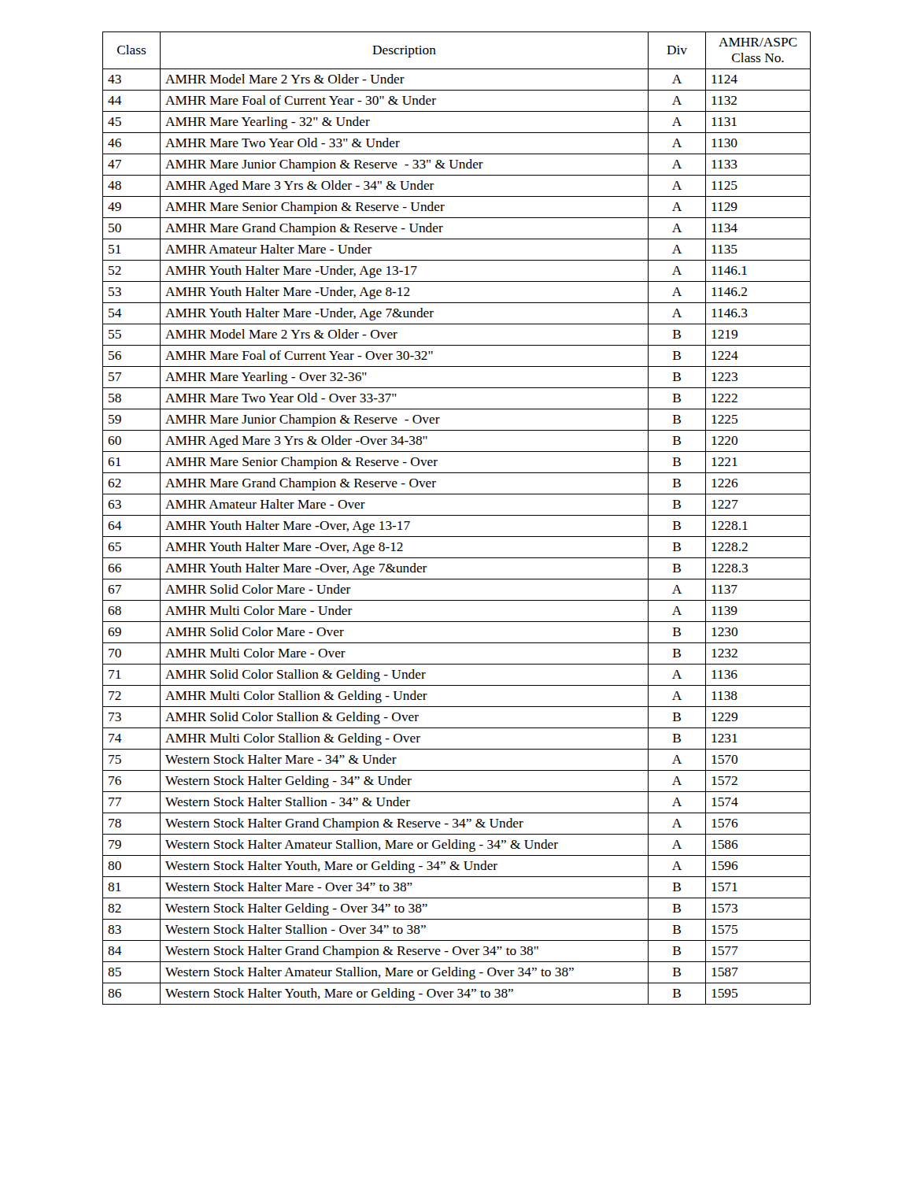| Class | Description | Div | AMHR/ASPC Class No. |
| --- | --- | --- | --- |
| 43 | AMHR Model Mare 2 Yrs & Older - Under | A | 1124 |
| 44 | AMHR Mare Foal of Current Year - 30" & Under | A | 1132 |
| 45 | AMHR Mare Yearling - 32" & Under | A | 1131 |
| 46 | AMHR Mare Two Year Old - 33" & Under | A | 1130 |
| 47 | AMHR Mare Junior Champion & Reserve - 33" & Under | A | 1133 |
| 48 | AMHR Aged Mare 3 Yrs & Older - 34" & Under | A | 1125 |
| 49 | AMHR Mare Senior Champion & Reserve - Under | A | 1129 |
| 50 | AMHR Mare Grand Champion & Reserve - Under | A | 1134 |
| 51 | AMHR Amateur Halter Mare - Under | A | 1135 |
| 52 | AMHR Youth Halter Mare -Under, Age 13-17 | A | 1146.1 |
| 53 | AMHR Youth Halter Mare -Under, Age 8-12 | A | 1146.2 |
| 54 | AMHR Youth Halter Mare -Under, Age 7&under | A | 1146.3 |
| 55 | AMHR Model Mare 2 Yrs & Older - Over | B | 1219 |
| 56 | AMHR Mare Foal of Current Year - Over 30-32" | B | 1224 |
| 57 | AMHR Mare Yearling - Over 32-36" | B | 1223 |
| 58 | AMHR Mare Two Year Old - Over 33-37" | B | 1222 |
| 59 | AMHR Mare Junior Champion & Reserve - Over | B | 1225 |
| 60 | AMHR Aged Mare 3 Yrs & Older -Over 34-38" | B | 1220 |
| 61 | AMHR Mare Senior Champion & Reserve - Over | B | 1221 |
| 62 | AMHR Mare Grand Champion & Reserve - Over | B | 1226 |
| 63 | AMHR Amateur Halter Mare - Over | B | 1227 |
| 64 | AMHR Youth Halter Mare -Over, Age 13-17 | B | 1228.1 |
| 65 | AMHR Youth Halter Mare -Over, Age 8-12 | B | 1228.2 |
| 66 | AMHR Youth Halter Mare -Over, Age 7&under | B | 1228.3 |
| 67 | AMHR Solid Color Mare - Under | A | 1137 |
| 68 | AMHR Multi Color Mare - Under | A | 1139 |
| 69 | AMHR Solid Color Mare - Over | B | 1230 |
| 70 | AMHR Multi Color Mare - Over | B | 1232 |
| 71 | AMHR Solid Color Stallion & Gelding - Under | A | 1136 |
| 72 | AMHR Multi Color Stallion & Gelding - Under | A | 1138 |
| 73 | AMHR Solid Color Stallion & Gelding - Over | B | 1229 |
| 74 | AMHR Multi Color Stallion & Gelding - Over | B | 1231 |
| 75 | Western Stock Halter Mare - 34” & Under | A | 1570 |
| 76 | Western Stock Halter Gelding - 34” & Under | A | 1572 |
| 77 | Western Stock Halter Stallion - 34” & Under | A | 1574 |
| 78 | Western Stock Halter Grand Champion & Reserve - 34” & Under | A | 1576 |
| 79 | Western Stock Halter Amateur Stallion, Mare or Gelding - 34” & Under | A | 1586 |
| 80 | Western Stock Halter Youth, Mare or Gelding - 34” & Under | A | 1596 |
| 81 | Western Stock Halter Mare - Over 34” to 38” | B | 1571 |
| 82 | Western Stock Halter Gelding - Over 34” to 38” | B | 1573 |
| 83 | Western Stock Halter Stallion - Over 34” to 38” | B | 1575 |
| 84 | Western Stock Halter Grand Champion & Reserve - Over 34” to 38" | B | 1577 |
| 85 | Western Stock Halter Amateur Stallion, Mare or Gelding - Over 34” to 38” | B | 1587 |
| 86 | Western Stock Halter Youth, Mare or Gelding - Over 34” to 38” | B | 1595 |